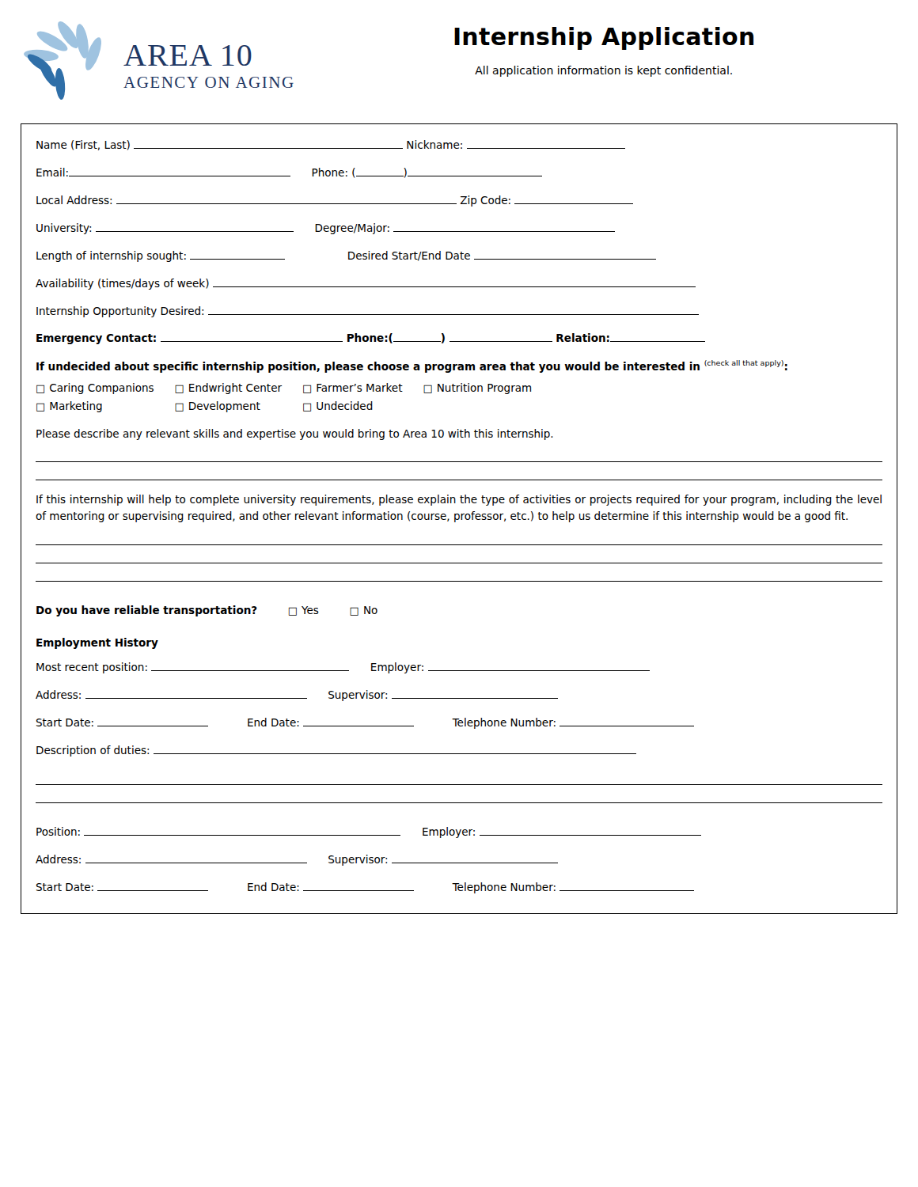AREA 10
AGENCY ON AGING
Internship Application
All application information is kept confidential.
Name (First, Last) Nickname:
Email: Phone: ( )
Local Address: Zip Code:
University: Degree/Major:
Length of internship sought: Desired Start/End Date
Availability (times/days of week)
Internship Opportunity Desired:
Emergency Contact: Phone:( ) Relation:
If undecided about specific internship position, please choose a program area that you would be interested in (check all that apply):
| □ Caring Companions | □ Endwright Center | □ Farmer’s Market | □ Nutrition Program |
| □ Marketing | □ Development | □ Undecided | |
Please describe any relevant skills and expertise you would bring to Area 10 with this internship.
If this internship will help to complete university requirements, please explain the type of activities or projects required for your program, including the level of mentoring or supervising required, and other relevant information (course, professor, etc.) to help us determine if this internship would be a good fit.
Do you have reliable transportation? □Yes □No
Employment History
Most recent position: Employer:
Address: Supervisor:
Start Date: End Date: Telephone Number:
Description of duties:
Position: Employer:
Address: Supervisor:
Start Date: End Date: Telephone Number: